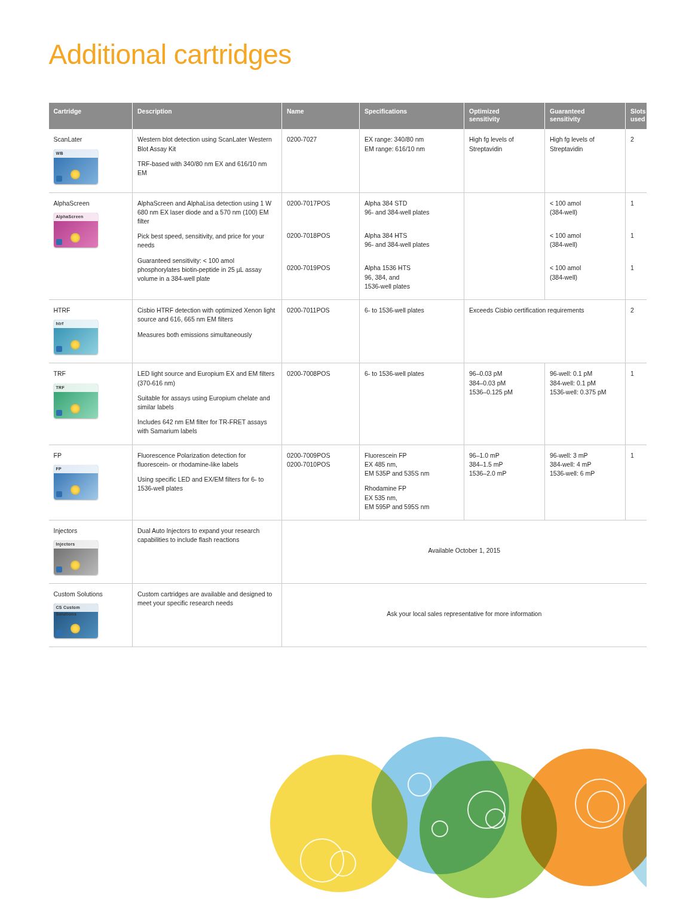Additional cartridges
| Cartridge | Description | Name | Specifications | Optimized sensitivity | Guaranteed sensitivity | Slots used |
| --- | --- | --- | --- | --- | --- | --- |
| ScanLater WB | Western blot detection using ScanLater Western Blot Assay Kit TRF-based with 340/80 nm EX and 616/10 nm EM | 0200-7027 | EX range: 340/80 nm EM range: 616/10 nm | High fg levels of Streptavidin | High fg levels of Streptavidin | 2 |
| AlphaScreen AlphaScreen | AlphaScreen and AlphaLisa detection using 1 W 680 nm EX laser diode and a 570 nm (100) EM filter Pick best speed, sensitivity, and price for your needs Guaranteed sensitivity: < 100 amol phosphorylates biotin-peptide in 25 µL assay volume in a 384-well plate | 0200-7017POS | Alpha 384 STD 96- and 384-well plates | | < 100 amol (384-well) | 1 |
| 0200-7018POS | Alpha 384 HTS 96- and 384-well plates | | < 100 amol (384-well) | 1 |
| 0200-7019POS | Alpha 1536 HTS 96, 384, and 1536-well plates | | < 100 amol (384-well) | 1 |
| HTRF htrf | Cisbio HTRF detection with optimized Xenon light source and 616, 665 nm EM filters Measures both emissions simultaneously | 0200-7011POS | 6- to 1536-well plates | Exceeds Cisbio certification requirements | 2 |
| TRF TRF | LED light source and Europium EX and EM filters (370-616 nm) Suitable for assays using Europium chelate and similar labels Includes 642 nm EM filter for TR-FRET assays with Samarium labels | 0200-7008POS | 6- to 1536-well plates | 96–0.03 pM 384–0.03 pM 1536–0.125 pM | 96-well: 0.1 pM 384-well: 0.1 pM 1536-well: 0.375 pM | 1 |
| FP FP | Fluorescence Polarization detection for fluorescein- or rhodamine-like labels Using specific LED and EX/EM filters for 6- to 1536-well plates | 0200-7009POS 0200-7010POS | Fluorescein FP EX 485 nm, EM 535P and 535S nm Rhodamine FP EX 535 nm, EM 595P and 595S nm | 96–1.0 mP 384–1.5 mP 1536–2.0 mP | 96-well: 3 mP 384-well: 4 mP 1536-well: 6 mP | 1 |
| Injectors Injectors | Dual Auto Injectors to expand your research capabilities to include flash reactions | Available October 1, 2015 |
| Custom Solutions CS Custom Solutions | Custom cartridges are available and designed to meet your specific research needs | Ask your local sales representative for more information |